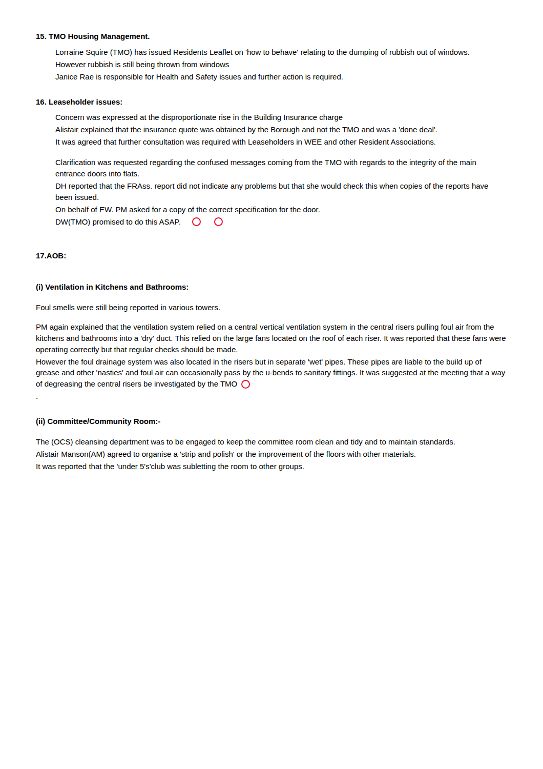15. TMO Housing Management.
Lorraine Squire (TMO) has issued Residents Leaflet on 'how to behave' relating to the dumping of rubbish out of windows.
However rubbish is still being thrown from windows
Janice Rae is responsible for Health and Safety issues and further action is required.
16. Leaseholder issues:
Concern was expressed at the disproportionate rise in the Building Insurance charge
Alistair explained that the insurance quote was obtained by the Borough and not the TMO and was a 'done deal'.
It was agreed that further consultation was required with Leaseholders in WEE and other Resident Associations.
Clarification was requested regarding the confused messages coming from the TMO with regards to the integrity of the main entrance doors into flats.
DH reported that the FRAss. report did not indicate any problems but that she would check this when copies of the reports have been issued.
On behalf of EW. PM asked for a copy of the correct specification for the door.
DW(TMO) promised to do this ASAP.
17.AOB:
(i) Ventilation in Kitchens and Bathrooms:
Foul smells were still being reported in various towers.
PM again explained that the ventilation system relied on a central vertical ventilation system in the central risers pulling foul air from the kitchens and bathrooms into a 'dry' duct. This relied on the large fans located on the roof of each riser. It was reported that these fans were operating correctly but that regular checks should be made.
However the foul drainage system was also located in the risers but in separate 'wet' pipes. These pipes are liable to the build up of grease and other 'nasties' and foul air can occasionally pass by the u-bends to sanitary fittings. It was suggested at the meeting that a way of degreasing the central risers be investigated by the TMO
.
(ii) Committee/Community Room:-
The (OCS) cleansing department was to be engaged to keep the committee room clean and tidy and to maintain standards.
Alistair Manson(AM) agreed to organise a 'strip and polish' or the improvement of the floors with other materials.
It was reported that the 'under 5's'club was subletting the room to other groups.